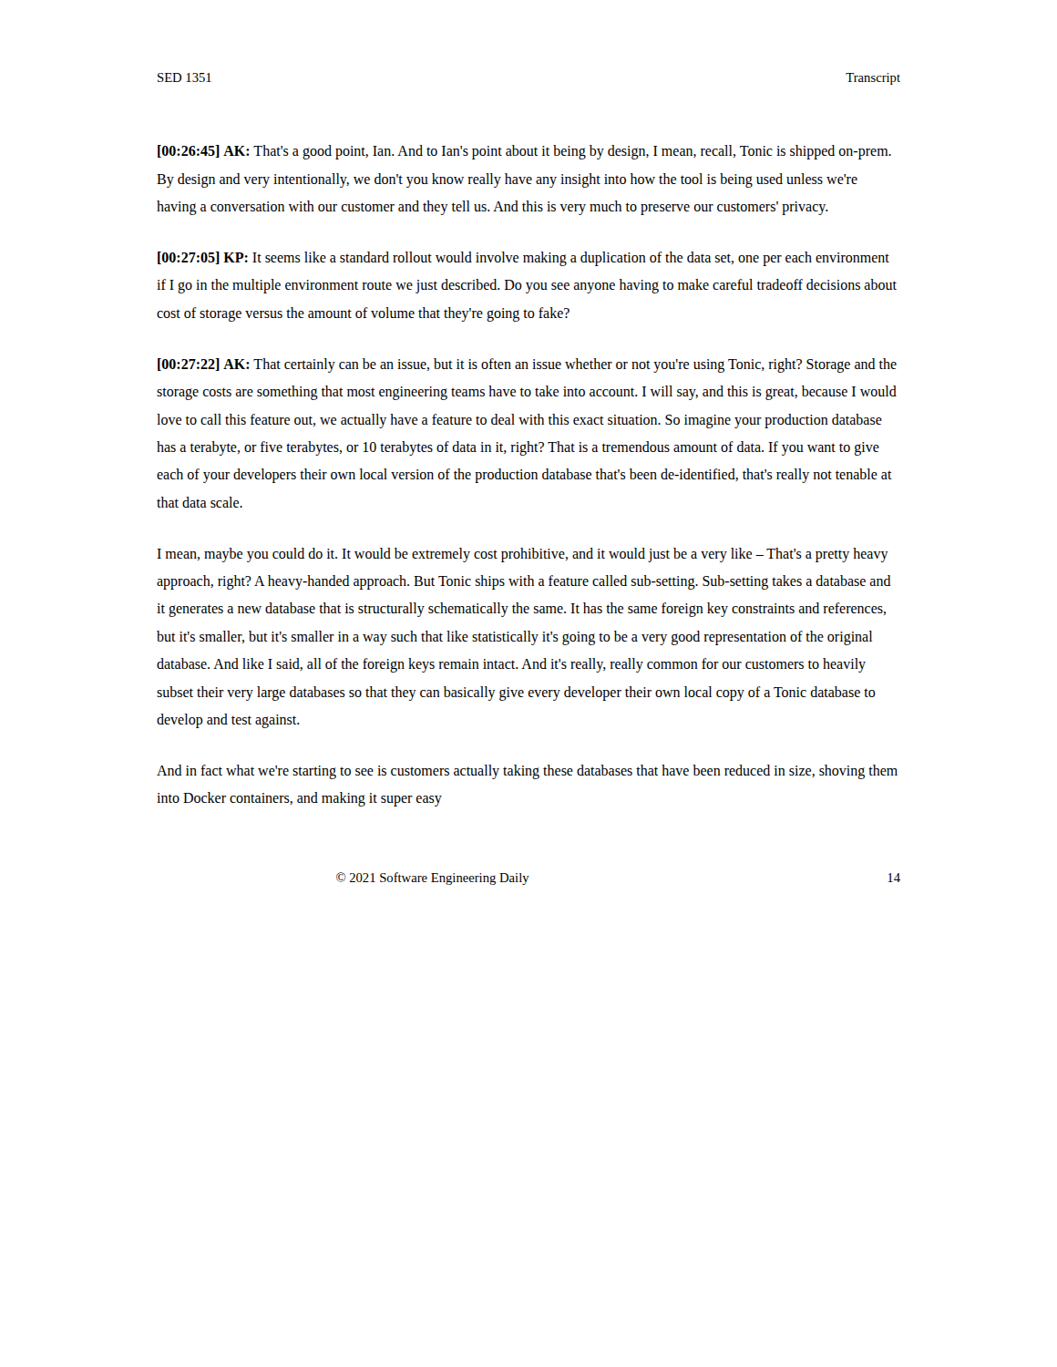SED 1351 Transcript
[00:26:45] AK: That's a good point, Ian. And to Ian's point about it being by design, I mean, recall, Tonic is shipped on-prem. By design and very intentionally, we don't you know really have any insight into how the tool is being used unless we're having a conversation with our customer and they tell us. And this is very much to preserve our customers' privacy.
[00:27:05] KP: It seems like a standard rollout would involve making a duplication of the data set, one per each environment if I go in the multiple environment route we just described. Do you see anyone having to make careful tradeoff decisions about cost of storage versus the amount of volume that they're going to fake?
[00:27:22] AK: That certainly can be an issue, but it is often an issue whether or not you're using Tonic, right? Storage and the storage costs are something that most engineering teams have to take into account. I will say, and this is great, because I would love to call this feature out, we actually have a feature to deal with this exact situation. So imagine your production database has a terabyte, or five terabytes, or 10 terabytes of data in it, right? That is a tremendous amount of data. If you want to give each of your developers their own local version of the production database that's been de-identified, that's really not tenable at that data scale.
I mean, maybe you could do it. It would be extremely cost prohibitive, and it would just be a very like – That's a pretty heavy approach, right? A heavy-handed approach. But Tonic ships with a feature called sub-setting. Sub-setting takes a database and it generates a new database that is structurally schematically the same. It has the same foreign key constraints and references, but it's smaller, but it's smaller in a way such that like statistically it's going to be a very good representation of the original database. And like I said, all of the foreign keys remain intact. And it's really, really common for our customers to heavily subset their very large databases so that they can basically give every developer their own local copy of a Tonic database to develop and test against.
And in fact what we're starting to see is customers actually taking these databases that have been reduced in size, shoving them into Docker containers, and making it super easy
© 2021 Software Engineering Daily 14